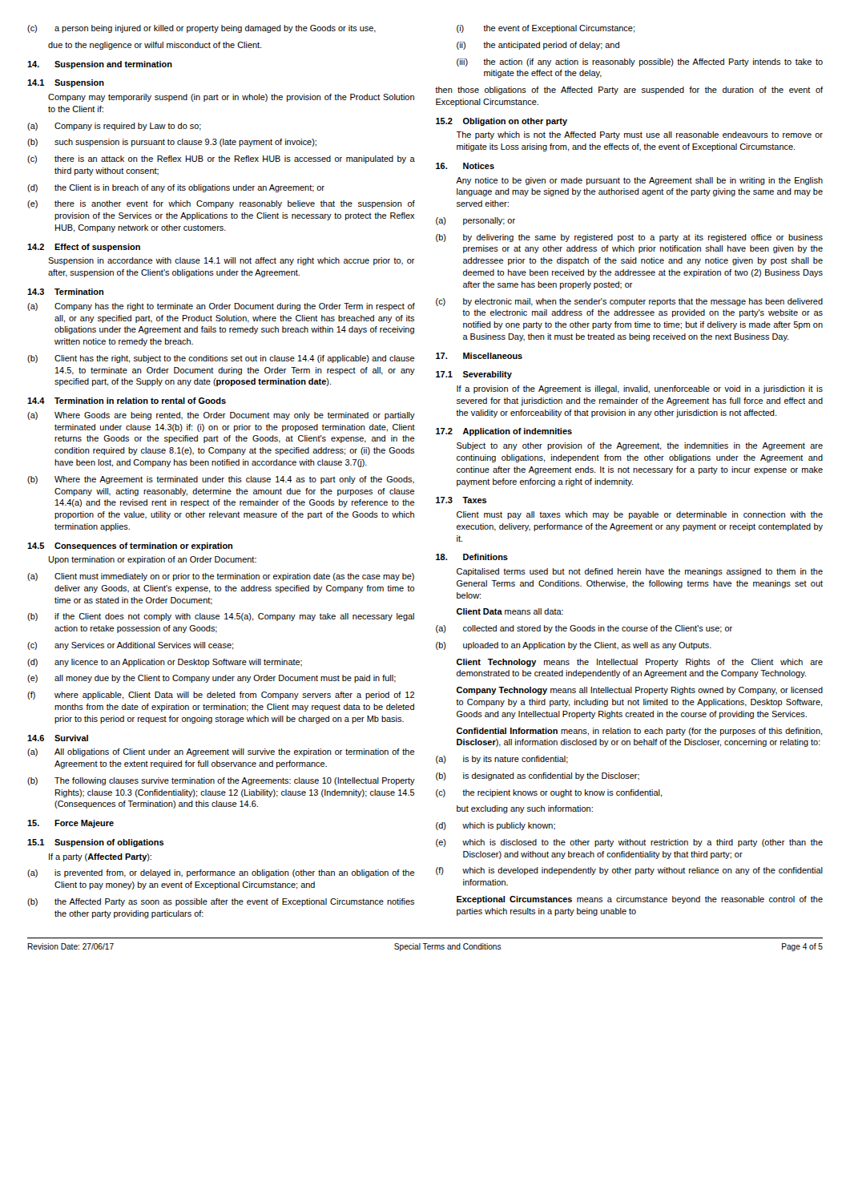(c)
a person being injured or killed or property being damaged by the Goods or its use,
due to the negligence or wilful misconduct of the Client.
14.
Suspension and termination
14.1
Suspension
Company may temporarily suspend (in part or in whole) the provision of the Product Solution to the Client if:
(a)
Company is required by Law to do so;
(b)
such suspension is pursuant to clause 9.3 (late payment of invoice);
(c)
there is an attack on the Reflex HUB or the Reflex HUB is accessed or manipulated by a third party without consent;
(d)
the Client is in breach of any of its obligations under an Agreement; or
(e)
there is another event for which Company reasonably believe that the suspension of provision of the Services or the Applications to the Client is necessary to protect the Reflex HUB, Company network or other customers.
14.2
Effect of suspension
Suspension in accordance with clause 14.1 will not affect any right which accrue prior to, or after, suspension of the Client's obligations under the Agreement.
14.3
Termination
(a)
Company has the right to terminate an Order Document during the Order Term in respect of all, or any specified part, of the Product Solution, where the Client has breached any of its obligations under the Agreement and fails to remedy such breach within 14 days of receiving written notice to remedy the breach.
(b)
Client has the right, subject to the conditions set out in clause 14.4 (if applicable) and clause 14.5, to terminate an Order Document during the Order Term in respect of all, or any specified part, of the Supply on any date (proposed termination date).
14.4
Termination in relation to rental of Goods
(a)
Where Goods are being rented, the Order Document may only be terminated or partially terminated under clause 14.3(b) if: (i) on or prior to the proposed termination date, Client returns the Goods or the specified part of the Goods, at Client's expense, and in the condition required by clause 8.1(e), to Company at the specified address; or (ii) the Goods have been lost, and Company has been notified in accordance with clause 3.7(j).
(b)
Where the Agreement is terminated under this clause 14.4 as to part only of the Goods, Company will, acting reasonably, determine the amount due for the purposes of clause 14.4(a) and the revised rent in respect of the remainder of the Goods by reference to the proportion of the value, utility or other relevant measure of the part of the Goods to which termination applies.
14.5
Consequences of termination or expiration
Upon termination or expiration of an Order Document:
(a)
Client must immediately on or prior to the termination or expiration date (as the case may be) deliver any Goods, at Client's expense, to the address specified by Company from time to time or as stated in the Order Document;
(b)
if the Client does not comply with clause 14.5(a), Company may take all necessary legal action to retake possession of any Goods;
(c)
any Services or Additional Services will cease;
(d)
any licence to an Application or Desktop Software will terminate;
(e)
all money due by the Client to Company under any Order Document must be paid in full;
(f)
where applicable, Client Data will be deleted from Company servers after a period of 12 months from the date of expiration or termination; the Client may request data to be deleted prior to this period or request for ongoing storage which will be charged on a per Mb basis.
14.6
Survival
(a)
All obligations of Client under an Agreement will survive the expiration or termination of the Agreement to the extent required for full observance and performance.
(b)
The following clauses survive termination of the Agreements: clause 10 (Intellectual Property Rights); clause 10.3 (Confidentiality); clause 12 (Liability); clause 13 (Indemnity); clause 14.5 (Consequences of Termination) and this clause 14.6.
15.
Force Majeure
15.1
Suspension of obligations
If a party (Affected Party):
(a)
is prevented from, or delayed in, performance an obligation (other than an obligation of the Client to pay money) by an event of Exceptional Circumstance; and
(b)
the Affected Party as soon as possible after the event of Exceptional Circumstance notifies the other party providing particulars of:
(i)
the event of Exceptional Circumstance;
(ii)
the anticipated period of delay; and
(iii)
the action (if any action is reasonably possible) the Affected Party intends to take to mitigate the effect of the delay,
then those obligations of the Affected Party are suspended for the duration of the event of Exceptional Circumstance.
15.2
Obligation on other party
The party which is not the Affected Party must use all reasonable endeavours to remove or mitigate its Loss arising from, and the effects of, the event of Exceptional Circumstance.
16.
Notices
Any notice to be given or made pursuant to the Agreement shall be in writing in the English language and may be signed by the authorised agent of the party giving the same and may be served either:
(a)
personally; or
(b)
by delivering the same by registered post to a party at its registered office or business premises or at any other address of which prior notification shall have been given by the addressee prior to the dispatch of the said notice and any notice given by post shall be deemed to have been received by the addressee at the expiration of two (2) Business Days after the same has been properly posted; or
(c)
by electronic mail, when the sender's computer reports that the message has been delivered to the electronic mail address of the addressee as provided on the party's website or as notified by one party to the other party from time to time; but if delivery is made after 5pm on a Business Day, then it must be treated as being received on the next Business Day.
17.
Miscellaneous
17.1
Severability
If a provision of the Agreement is illegal, invalid, unenforceable or void in a jurisdiction it is severed for that jurisdiction and the remainder of the Agreement has full force and effect and the validity or enforceability of that provision in any other jurisdiction is not affected.
17.2
Application of indemnities
Subject to any other provision of the Agreement, the indemnities in the Agreement are continuing obligations, independent from the other obligations under the Agreement and continue after the Agreement ends. It is not necessary for a party to incur expense or make payment before enforcing a right of indemnity.
17.3
Taxes
Client must pay all taxes which may be payable or determinable in connection with the execution, delivery, performance of the Agreement or any payment or receipt contemplated by it.
18.
Definitions
Capitalised terms used but not defined herein have the meanings assigned to them in the General Terms and Conditions. Otherwise, the following terms have the meanings set out below:
Client Data means all data:
(a)
collected and stored by the Goods in the course of the Client's use; or
(b)
uploaded to an Application by the Client, as well as any Outputs.
Client Technology means the Intellectual Property Rights of the Client which are demonstrated to be created independently of an Agreement and the Company Technology.
Company Technology means all Intellectual Property Rights owned by Company, or licensed to Company by a third party, including but not limited to the Applications, Desktop Software, Goods and any Intellectual Property Rights created in the course of providing the Services.
Confidential Information means, in relation to each party (for the purposes of this definition, Discloser), all information disclosed by or on behalf of the Discloser, concerning or relating to:
(a)
is by its nature confidential;
(b)
is designated as confidential by the Discloser;
(c)
the recipient knows or ought to know is confidential,
but excluding any such information:
(d)
which is publicly known;
(e)
which is disclosed to the other party without restriction by a third party (other than the Discloser) and without any breach of confidentiality by that third party; or
(f)
which is developed independently by other party without reliance on any of the confidential information.
Exceptional Circumstances means a circumstance beyond the reasonable control of the parties which results in a party being unable to
Revision Date: 27/06/17
Special Terms and Conditions
Page 4 of 5